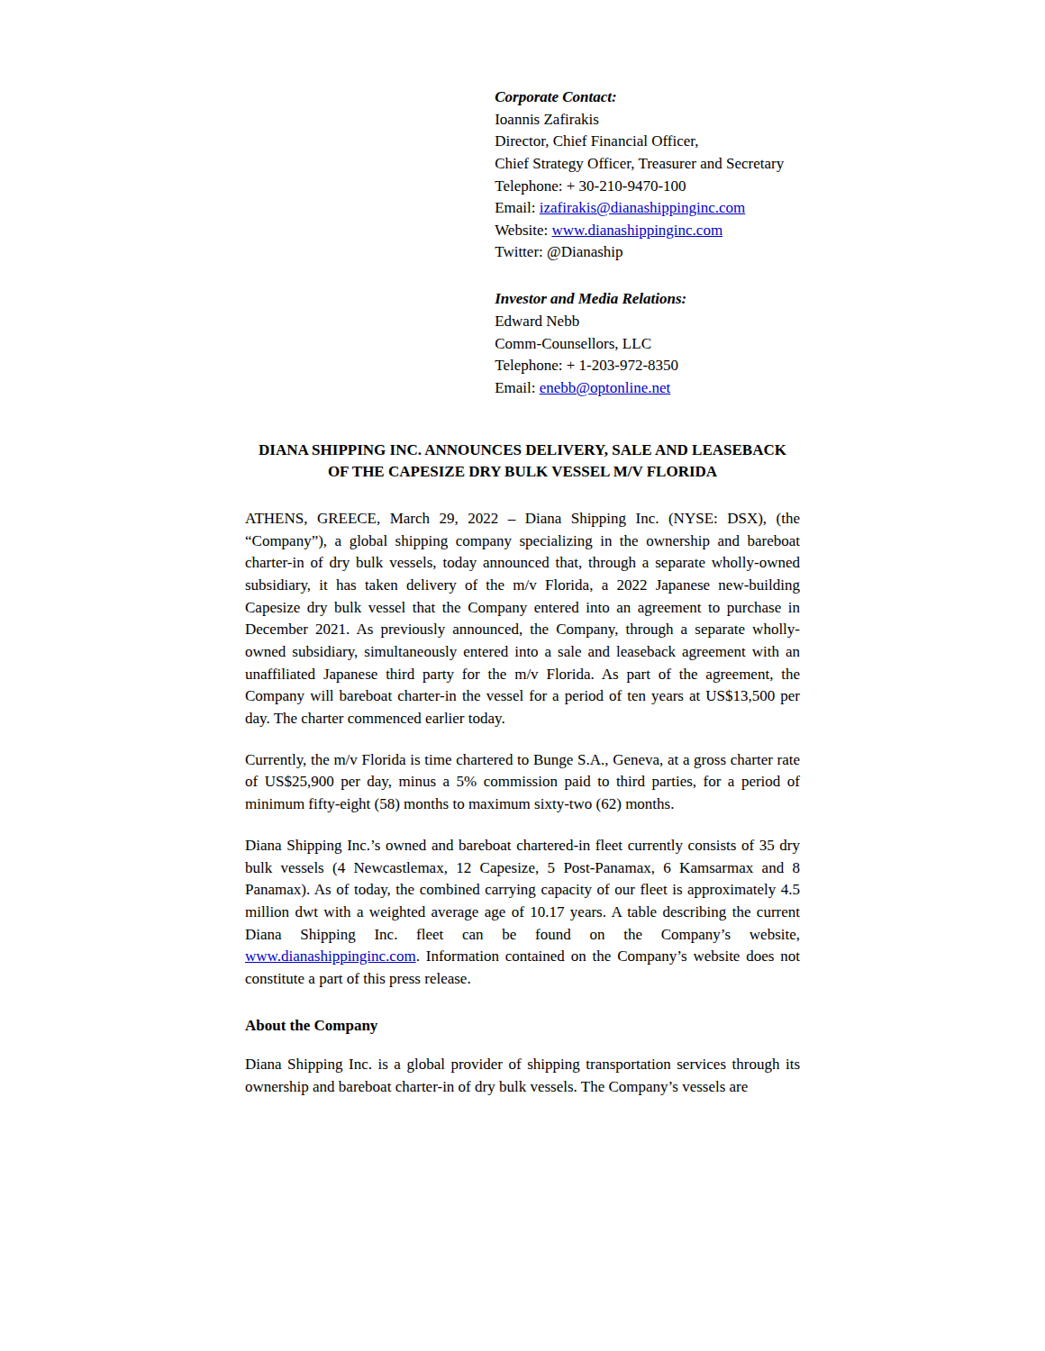Corporate Contact:
Ioannis Zafirakis
Director, Chief Financial Officer,
Chief Strategy Officer, Treasurer and Secretary
Telephone: + 30-210-9470-100
Email: izafirakis@dianashippinginc.com
Website: www.dianashippinginc.com
Twitter: @Dianaship
Investor and Media Relations:
Edward Nebb
Comm-Counsellors, LLC
Telephone: + 1-203-972-8350
Email: enebb@optonline.net
Diana Shipping Inc. Announces Delivery, Sale and Leaseback
of the Capesize Dry Bulk Vessel m/v Florida
ATHENS, GREECE, March 29, 2022 – Diana Shipping Inc. (NYSE: DSX), (the “Company”), a global shipping company specializing in the ownership and bareboat charter-in of dry bulk vessels, today announced that, through a separate wholly-owned subsidiary, it has taken delivery of the m/v Florida, a 2022 Japanese new-building Capesize dry bulk vessel that the Company entered into an agreement to purchase in December 2021. As previously announced, the Company, through a separate wholly-owned subsidiary, simultaneously entered into a sale and leaseback agreement with an unaffiliated Japanese third party for the m/v Florida. As part of the agreement, the Company will bareboat charter-in the vessel for a period of ten years at US$13,500 per day. The charter commenced earlier today.
Currently, the m/v Florida is time chartered to Bunge S.A., Geneva, at a gross charter rate of US$25,900 per day, minus a 5% commission paid to third parties, for a period of minimum fifty-eight (58) months to maximum sixty-two (62) months.
Diana Shipping Inc.’s owned and bareboat chartered-in fleet currently consists of 35 dry bulk vessels (4 Newcastlemax, 12 Capesize, 5 Post-Panamax, 6 Kamsarmax and 8 Panamax). As of today, the combined carrying capacity of our fleet is approximately 4.5 million dwt with a weighted average age of 10.17 years. A table describing the current Diana Shipping Inc. fleet can be found on the Company’s website, www.dianashippinginc.com. Information contained on the Company’s website does not constitute a part of this press release.
About the Company
Diana Shipping Inc. is a global provider of shipping transportation services through its ownership and bareboat charter-in of dry bulk vessels. The Company’s vessels are